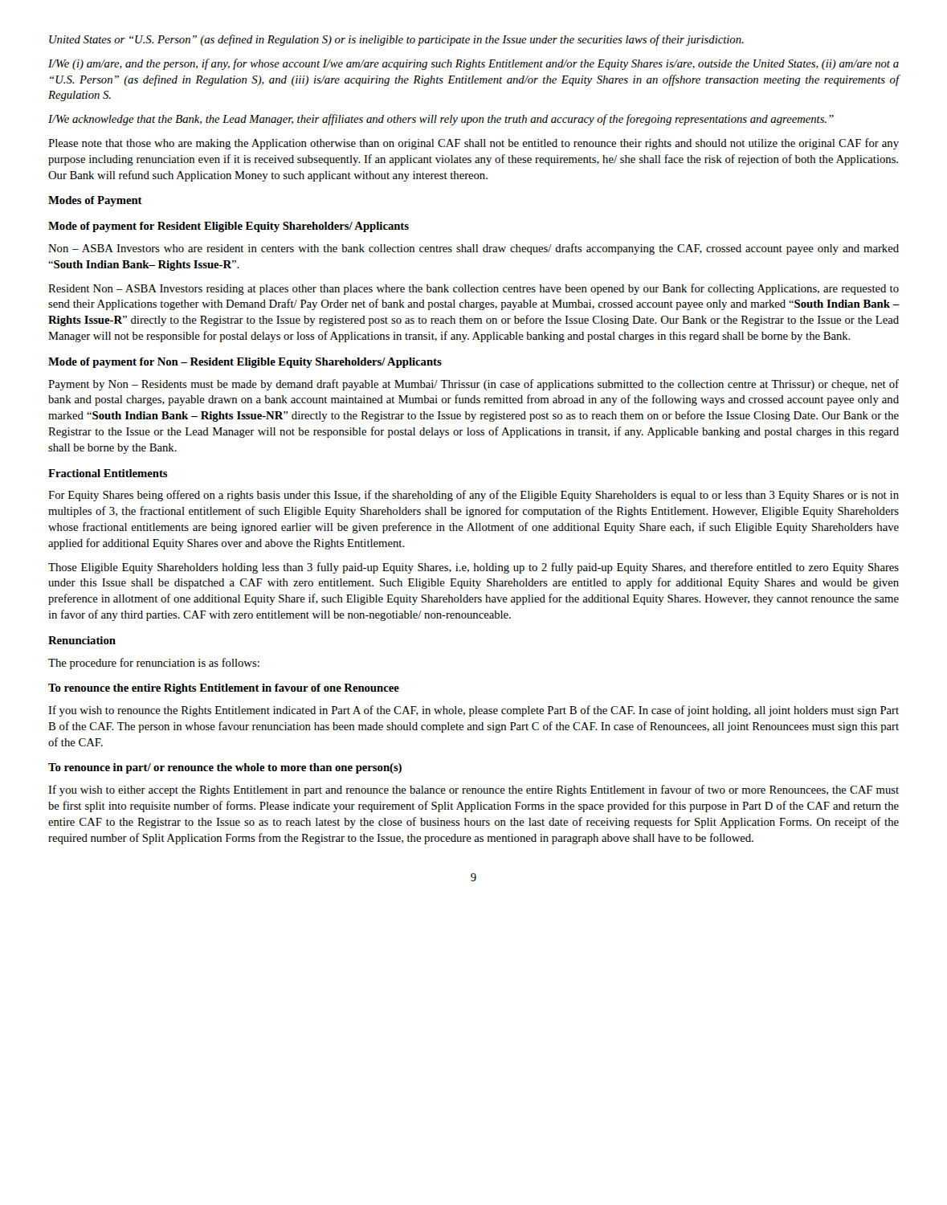United States or “U.S. Person” (as defined in Regulation S) or is ineligible to participate in the Issue under the securities laws of their jurisdiction.
I/We (i) am/are, and the person, if any, for whose account I/we am/are acquiring such Rights Entitlement and/or the Equity Shares is/are, outside the United States, (ii) am/are not a “U.S. Person” (as defined in Regulation S), and (iii) is/are acquiring the Rights Entitlement and/or the Equity Shares in an offshore transaction meeting the requirements of Regulation S.
I/We acknowledge that the Bank, the Lead Manager, their affiliates and others will rely upon the truth and accuracy of the foregoing representations and agreements.”
Please note that those who are making the Application otherwise than on original CAF shall not be entitled to renounce their rights and should not utilize the original CAF for any purpose including renunciation even if it is received subsequently. If an applicant violates any of these requirements, he/ she shall face the risk of rejection of both the Applications. Our Bank will refund such Application Money to such applicant without any interest thereon.
Modes of Payment
Mode of payment for Resident Eligible Equity Shareholders/ Applicants
Non – ASBA Investors who are resident in centers with the bank collection centres shall draw cheques/ drafts accompanying the CAF, crossed account payee only and marked “South Indian Bank– Rights Issue-R”.
Resident Non – ASBA Investors residing at places other than places where the bank collection centres have been opened by our Bank for collecting Applications, are requested to send their Applications together with Demand Draft/ Pay Order net of bank and postal charges, payable at Mumbai, crossed account payee only and marked “South Indian Bank – Rights Issue-R” directly to the Registrar to the Issue by registered post so as to reach them on or before the Issue Closing Date. Our Bank or the Registrar to the Issue or the Lead Manager will not be responsible for postal delays or loss of Applications in transit, if any. Applicable banking and postal charges in this regard shall be borne by the Bank.
Mode of payment for Non – Resident Eligible Equity Shareholders/ Applicants
Payment by Non – Residents must be made by demand draft payable at Mumbai/ Thrissur (in case of applications submitted to the collection centre at Thrissur) or cheque, net of bank and postal charges, payable drawn on a bank account maintained at Mumbai or funds remitted from abroad in any of the following ways and crossed account payee only and marked “South Indian Bank – Rights Issue-NR” directly to the Registrar to the Issue by registered post so as to reach them on or before the Issue Closing Date. Our Bank or the Registrar to the Issue or the Lead Manager will not be responsible for postal delays or loss of Applications in transit, if any. Applicable banking and postal charges in this regard shall be borne by the Bank.
Fractional Entitlements
For Equity Shares being offered on a rights basis under this Issue, if the shareholding of any of the Eligible Equity Shareholders is equal to or less than 3 Equity Shares or is not in multiples of 3, the fractional entitlement of such Eligible Equity Shareholders shall be ignored for computation of the Rights Entitlement. However, Eligible Equity Shareholders whose fractional entitlements are being ignored earlier will be given preference in the Allotment of one additional Equity Share each, if such Eligible Equity Shareholders have applied for additional Equity Shares over and above the Rights Entitlement.
Those Eligible Equity Shareholders holding less than 3 fully paid-up Equity Shares, i.e, holding up to 2 fully paid-up Equity Shares, and therefore entitled to zero Equity Shares under this Issue shall be dispatched a CAF with zero entitlement. Such Eligible Equity Shareholders are entitled to apply for additional Equity Shares and would be given preference in allotment of one additional Equity Share if, such Eligible Equity Shareholders have applied for the additional Equity Shares. However, they cannot renounce the same in favor of any third parties. CAF with zero entitlement will be non-negotiable/ non-renounceable.
Renunciation
The procedure for renunciation is as follows:
To renounce the entire Rights Entitlement in favour of one Renouncee
If you wish to renounce the Rights Entitlement indicated in Part A of the CAF, in whole, please complete Part B of the CAF. In case of joint holding, all joint holders must sign Part B of the CAF. The person in whose favour renunciation has been made should complete and sign Part C of the CAF. In case of Renouncees, all joint Renouncees must sign this part of the CAF.
To renounce in part/ or renounce the whole to more than one person(s)
If you wish to either accept the Rights Entitlement in part and renounce the balance or renounce the entire Rights Entitlement in favour of two or more Renouncees, the CAF must be first split into requisite number of forms. Please indicate your requirement of Split Application Forms in the space provided for this purpose in Part D of the CAF and return the entire CAF to the Registrar to the Issue so as to reach latest by the close of business hours on the last date of receiving requests for Split Application Forms. On receipt of the required number of Split Application Forms from the Registrar to the Issue, the procedure as mentioned in paragraph above shall have to be followed.
9